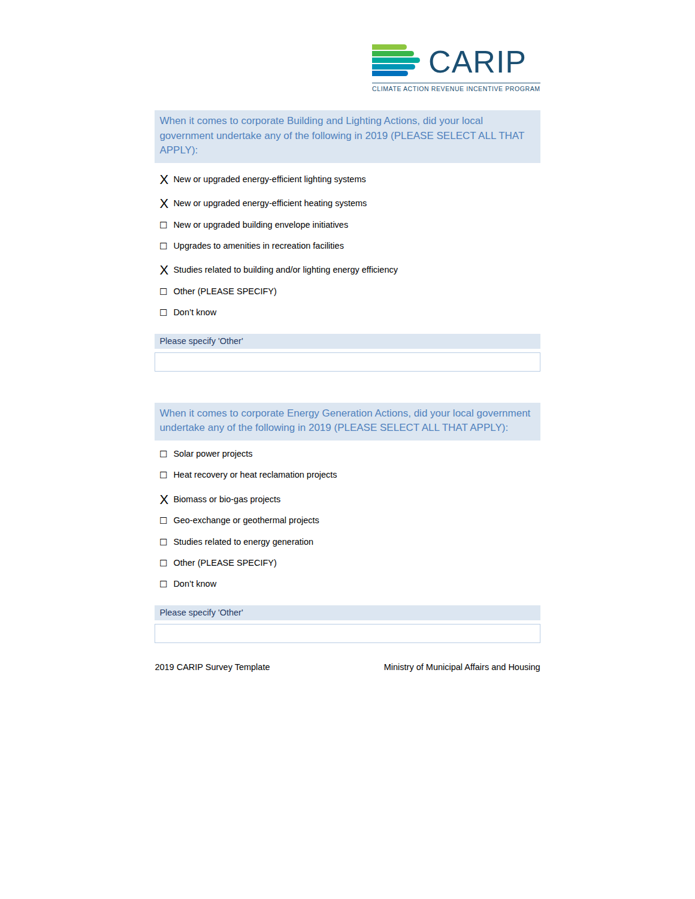CARIP
CLIMATE ACTION REVENUE INCENTIVE PROGRAM
When it comes to corporate Building and Lighting Actions, did your local government undertake any of the following in 2019 (PLEASE SELECT ALL THAT APPLY):
XNew or upgraded energy-efficient lighting systems
XNew or upgraded energy-efficient heating systems
☐New or upgraded building envelope initiatives
☐Upgrades to amenities in recreation facilities
XStudies related to building and/or lighting energy efficiency
☐Other (PLEASE SPECIFY)
☐Don’t know
Please specify 'Other'
When it comes to corporate Energy Generation Actions, did your local government undertake any of the following in 2019 (PLEASE SELECT ALL THAT APPLY):
☐Solar power projects
☐Heat recovery or heat reclamation projects
XBiomass or bio-gas projects
☐Geo-exchange or geothermal projects
☐Studies related to energy generation
☐Other (PLEASE SPECIFY)
☐Don’t know
Please specify 'Other'
2019 CARIP Survey Template
Ministry of Municipal Affairs and Housing